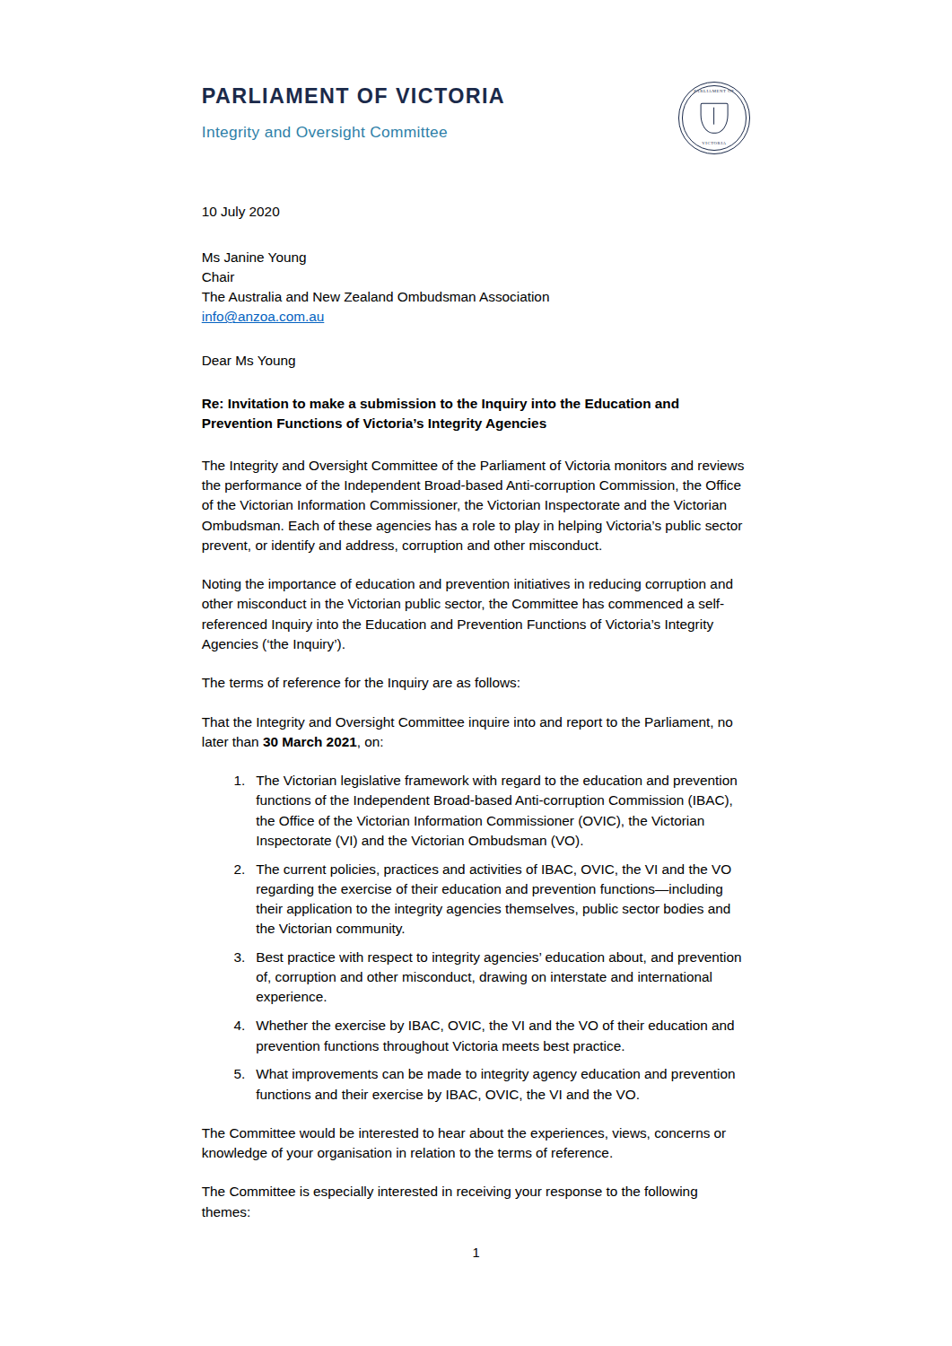Parliament of Victoria
Integrity and Oversight Committee
Parliament of Victoria
10 July 2020
Ms Janine Young
Chair
The Australia and New Zealand Ombudsman Association
info@anzoa.com.au
Dear Ms Young
Re: Invitation to make a submission to the Inquiry into the Education and Prevention Functions of Victoria’s Integrity Agencies
The Integrity and Oversight Committee of the Parliament of Victoria monitors and reviews the performance of the Independent Broad-based Anti-corruption Commission, the Office of the Victorian Information Commissioner, the Victorian Inspectorate and the Victorian Ombudsman. Each of these agencies has a role to play in helping Victoria’s public sector prevent, or identify and address, corruption and other misconduct.
Noting the importance of education and prevention initiatives in reducing corruption and other misconduct in the Victorian public sector, the Committee has commenced a self-referenced Inquiry into the Education and Prevention Functions of Victoria’s Integrity Agencies (‘the Inquiry’).
The terms of reference for the Inquiry are as follows:
That the Integrity and Oversight Committee inquire into and report to the Parliament, no later than 30 March 2021, on:
The Victorian legislative framework with regard to the education and prevention functions of the Independent Broad-based Anti-corruption Commission (IBAC), the Office of the Victorian Information Commissioner (OVIC), the Victorian Inspectorate (VI) and the Victorian Ombudsman (VO).
The current policies, practices and activities of IBAC, OVIC, the VI and the VO regarding the exercise of their education and prevention functions—including their application to the integrity agencies themselves, public sector bodies and the Victorian community.
Best practice with respect to integrity agencies’ education about, and prevention of, corruption and other misconduct, drawing on interstate and international experience.
Whether the exercise by IBAC, OVIC, the VI and the VO of their education and prevention functions throughout Victoria meets best practice.
What improvements can be made to integrity agency education and prevention functions and their exercise by IBAC, OVIC, the VI and the VO.
The Committee would be interested to hear about the experiences, views, concerns or knowledge of your organisation in relation to the terms of reference.
The Committee is especially interested in receiving your response to the following themes:
1